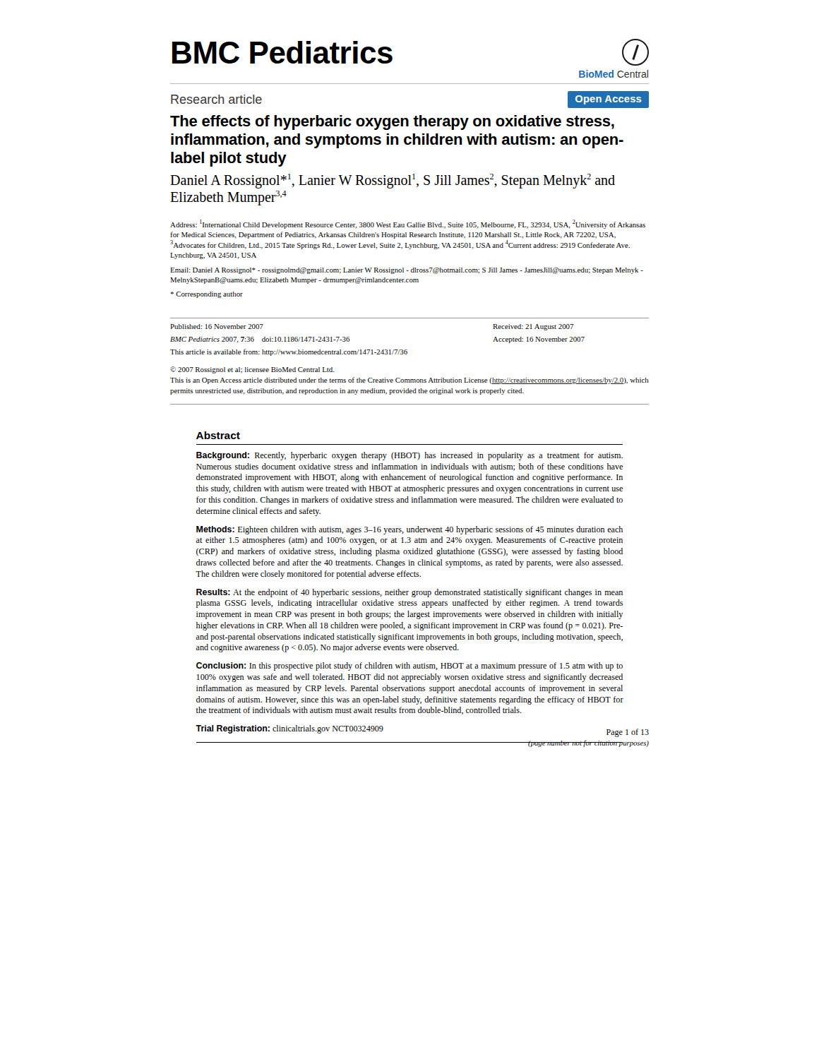BMC Pediatrics
Bio Med Central
Research article
Open Access
The effects of hyperbaric oxygen therapy on oxidative stress, inflammation, and symptoms in children with autism: an open-label pilot study
Daniel A Rossignol*1, Lanier W Rossignol1, S Jill James2, Stepan Melnyk2 and Elizabeth Mumper3,4
Address: 1International Child Development Resource Center, 3800 West Eau Gallie Blvd., Suite 105, Melbourne, FL, 32934, USA, 2University of Arkansas for Medical Sciences, Department of Pediatrics, Arkansas Children's Hospital Research Institute, 1120 Marshall St., Little Rock, AR 72202, USA, 3Advocates for Children, Ltd., 2015 Tate Springs Rd., Lower Level, Suite 2, Lynchburg, VA 24501, USA and 4Current address: 2919 Confederate Ave. Lynchburg, VA 24501, USA
Email: Daniel A Rossignol* - rossignolmd@gmail.com; Lanier W Rossignol - dlross7@hotmail.com; S Jill James - JamesJill@uams.edu; Stepan Melnyk - MelnykStepanB@uams.edu; Elizabeth Mumper - drmumper@rimlandcenter.com
* Corresponding author
Published: 16 November 2007
BMC Pediatrics 2007, 7:36 doi:10.1186/1471-2431-7-36
This article is available from: http://www.biomedcentral.com/1471-2431/7/36
Received: 21 August 2007
Accepted: 16 November 2007
© 2007 Rossignol et al; licensee BioMed Central Ltd.
This is an Open Access article distributed under the terms of the Creative Commons Attribution License (http://creativecommons.org/licenses/by/2.0), which permits unrestricted use, distribution, and reproduction in any medium, provided the original work is properly cited.
Abstract
Background: Recently, hyperbaric oxygen therapy (HBOT) has increased in popularity as a treatment for autism. Numerous studies document oxidative stress and inflammation in individuals with autism; both of these conditions have demonstrated improvement with HBOT, along with enhancement of neurological function and cognitive performance. In this study, children with autism were treated with HBOT at atmospheric pressures and oxygen concentrations in current use for this condition. Changes in markers of oxidative stress and inflammation were measured. The children were evaluated to determine clinical effects and safety.
Methods: Eighteen children with autism, ages 3–16 years, underwent 40 hyperbaric sessions of 45 minutes duration each at either 1.5 atmospheres (atm) and 100% oxygen, or at 1.3 atm and 24% oxygen. Measurements of C-reactive protein (CRP) and markers of oxidative stress, including plasma oxidized glutathione (GSSG), were assessed by fasting blood draws collected before and after the 40 treatments. Changes in clinical symptoms, as rated by parents, were also assessed. The children were closely monitored for potential adverse effects.
Results: At the endpoint of 40 hyperbaric sessions, neither group demonstrated statistically significant changes in mean plasma GSSG levels, indicating intracellular oxidative stress appears unaffected by either regimen. A trend towards improvement in mean CRP was present in both groups; the largest improvements were observed in children with initially higher elevations in CRP. When all 18 children were pooled, a significant improvement in CRP was found (p = 0.021). Pre- and post-parental observations indicated statistically significant improvements in both groups, including motivation, speech, and cognitive awareness (p < 0.05). No major adverse events were observed.
Conclusion: In this prospective pilot study of children with autism, HBOT at a maximum pressure of 1.5 atm with up to 100% oxygen was safe and well tolerated. HBOT did not appreciably worsen oxidative stress and significantly decreased inflammation as measured by CRP levels. Parental observations support anecdotal accounts of improvement in several domains of autism. However, since this was an open-label study, definitive statements regarding the efficacy of HBOT for the treatment of individuals with autism must await results from double-blind, controlled trials.
Trial Registration: clinicaltrials.gov NCT00324909
Page 1 of 13
(page number not for citation purposes)